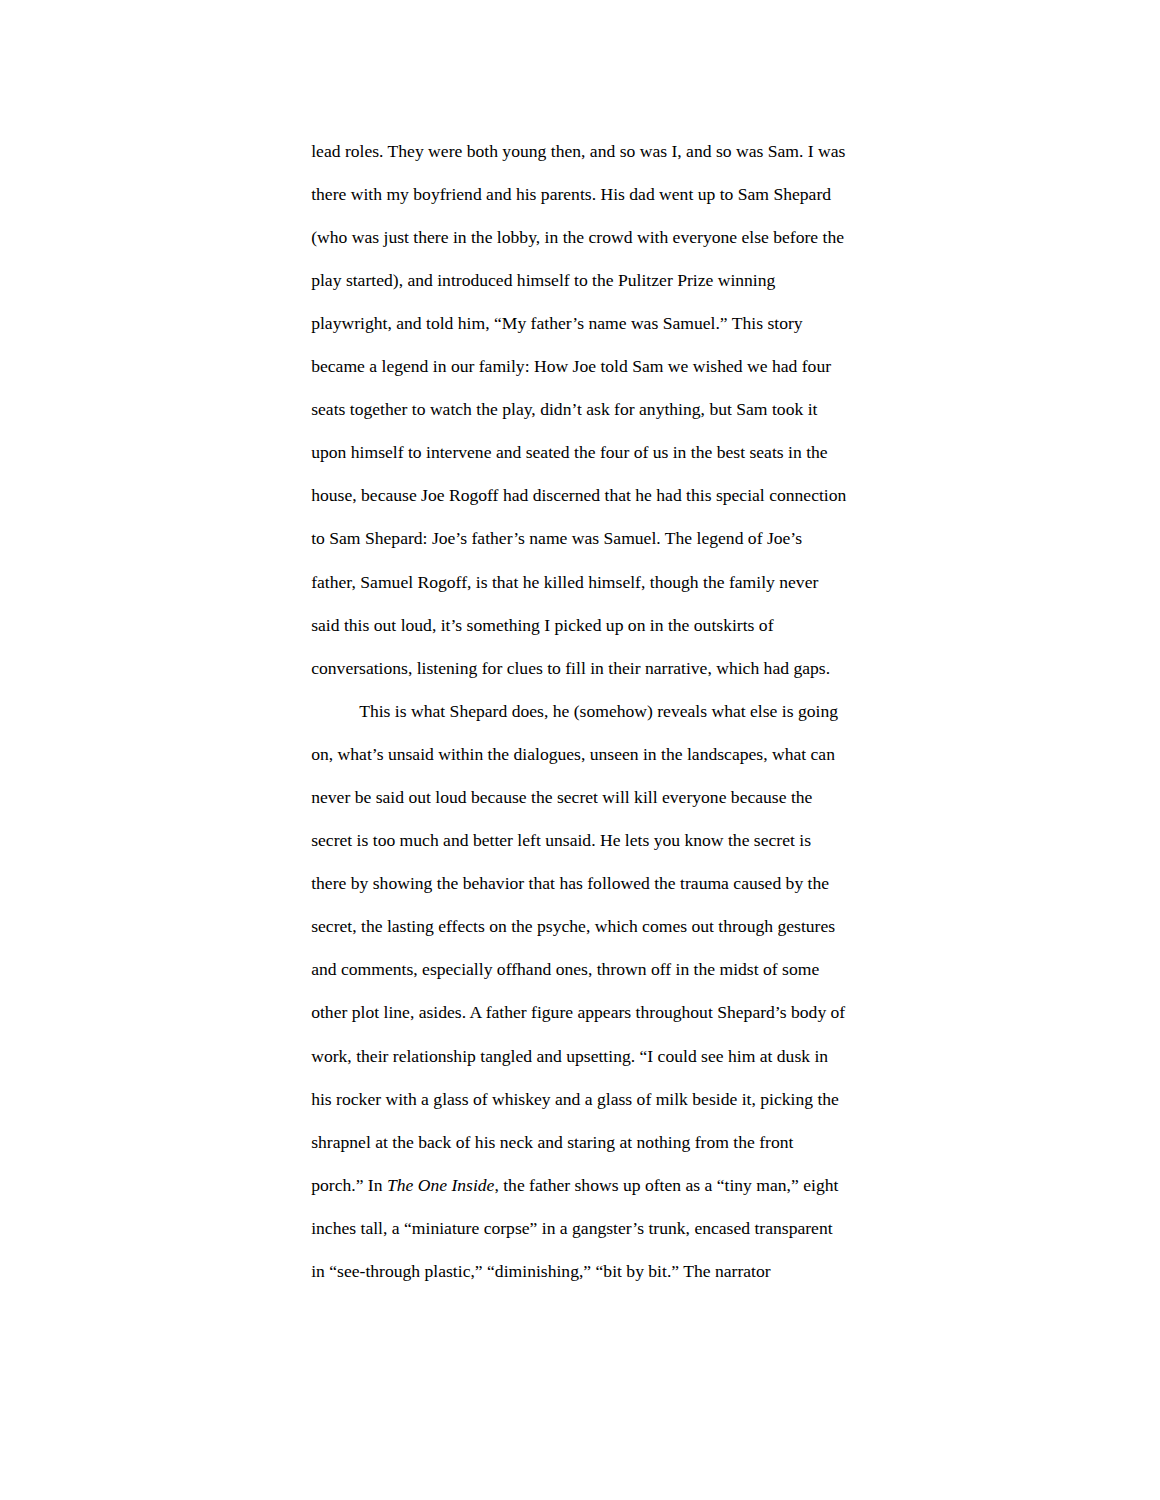lead roles. They were both young then, and so was I, and so was Sam. I was there with my boyfriend and his parents. His dad went up to Sam Shepard (who was just there in the lobby, in the crowd with everyone else before the play started), and introduced himself to the Pulitzer Prize winning playwright, and told him, “My father’s name was Samuel.” This story became a legend in our family: How Joe told Sam we wished we had four seats together to watch the play, didn’t ask for anything, but Sam took it upon himself to intervene and seated the four of us in the best seats in the house, because Joe Rogoff had discerned that he had this special connection to Sam Shepard: Joe’s father’s name was Samuel. The legend of Joe’s father, Samuel Rogoff, is that he killed himself, though the family never said this out loud, it’s something I picked up on in the outskirts of conversations, listening for clues to fill in their narrative, which had gaps.
This is what Shepard does, he (somehow) reveals what else is going on, what’s unsaid within the dialogues, unseen in the landscapes, what can never be said out loud because the secret will kill everyone because the secret is too much and better left unsaid. He lets you know the secret is there by showing the behavior that has followed the trauma caused by the secret, the lasting effects on the psyche, which comes out through gestures and comments, especially offhand ones, thrown off in the midst of some other plot line, asides. A father figure appears throughout Shepard’s body of work, their relationship tangled and upsetting. “I could see him at dusk in his rocker with a glass of whiskey and a glass of milk beside it, picking the shrapnel at the back of his neck and staring at nothing from the front porch.” In The One Inside, the father shows up often as a “tiny man,” eight inches tall, a “miniature corpse” in a gangster’s trunk, encased transparent in “see-through plastic,” “diminishing,” “bit by bit.” The narrator